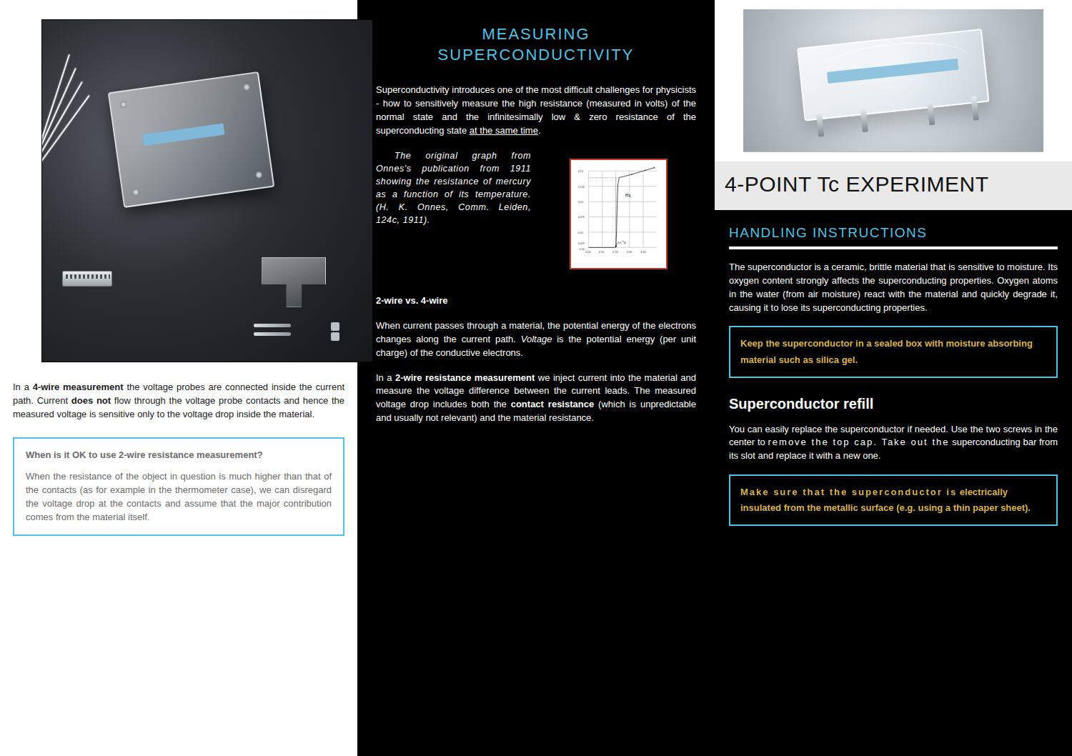In a 4-wire measurement the voltage probes are connected inside the current path. Current does not flow through the voltage probe contacts and hence the measured voltage is sensitive only to the voltage drop inside the material.
When is it OK to use 2-wire resistance measurement?
When the resistance of the object in question is much higher than that of the contacts (as for example in the thermometer case), we can disregard the voltage drop at the contacts and assume that the major contribution comes from the material itself.
MEASURING
SUPERCONDUCTIVITY
Superconductivity introduces one of the most difficult challenges for physicists - how to sensitively measure the high resistance (measured in volts) of the normal state and the infinitesimally low & zero resistance of the superconducting state at the same time.
The original graph from Onnes's publication from 1911 showing the resistance of mercury as a function of its temperature. (H. K. Onnes, Comm. Leiden, 124c, 1911).
0,15 0,125 0,10 0,075 0,05 0,025 0,00 4°00 4°10 4°20 4°30 4°40 Hg 10 -5 Ω
2-wire vs. 4-wire
When current passes through a material, the potential energy of the electrons changes along the current path. Voltage is the potential energy (per unit charge) of the conductive electrons.
In a 2-wire resistance measurement we inject current into the material and measure the voltage difference between the current leads. The measured voltage drop includes both the contact resistance (which is unpredictable and usually not relevant) and the material resistance.
4-POINT Tc EXPERIMENT
HANDLING INSTRUCTIONS
The superconductor is a ceramic, brittle material that is sensitive to moisture. Its oxygen content strongly affects the superconducting properties. Oxygen atoms in the water (from air moisture) react with the material and quickly degrade it, causing it to lose its superconducting properties.
Keep the superconductor in a sealed box with moisture absorbing material such as silica gel.
Superconductor refill
You can easily replace the superconductor if needed. Use the two screws in the center to remove the top cap. Take out the superconducting bar from its slot and replace it with a new one.
Make sure that the superconductor is electrically insulated from the metallic surface (e.g. using a thin paper sheet).